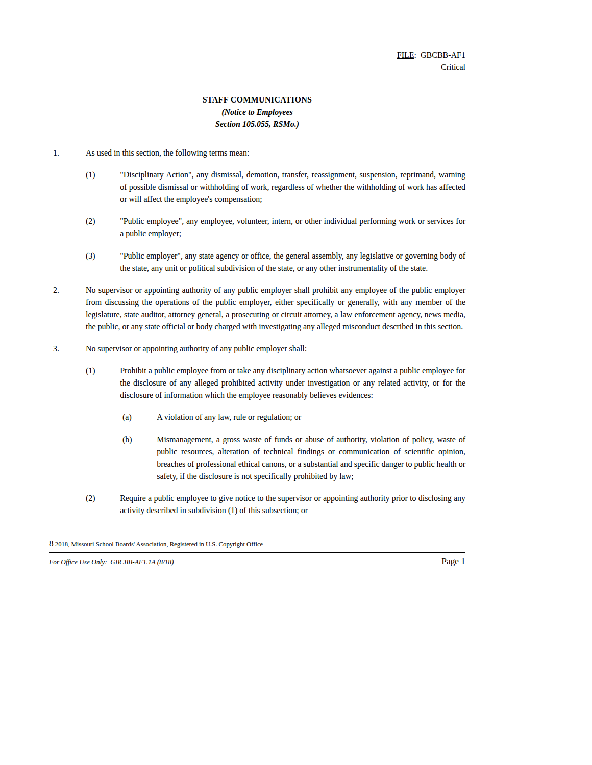FILE: GBCBB-AF1
Critical
STAFF COMMUNICATIONS
(Notice to Employees
Section 105.055, RSMo.)
1.
As used in this section, the following terms mean:
(1)
"Disciplinary Action", any dismissal, demotion, transfer, reassignment, suspension, reprimand, warning of possible dismissal or withholding of work, regardless of whether the withholding of work has affected or will affect the employee's compensation;
(2)
"Public employee", any employee, volunteer, intern, or other individual performing work or services for a public employer;
(3)
"Public employer", any state agency or office, the general assembly, any legislative or governing body of the state, any unit or political subdivision of the state, or any other instrumentality of the state.
2.
No supervisor or appointing authority of any public employer shall prohibit any employee of the public employer from discussing the operations of the public employer, either specifically or generally, with any member of the legislature, state auditor, attorney general, a prosecuting or circuit attorney, a law enforcement agency, news media, the public, or any state official or body charged with investigating any alleged misconduct described in this section.
3.
No supervisor or appointing authority of any public employer shall:
(1)
Prohibit a public employee from or take any disciplinary action whatsoever against a public employee for the disclosure of any alleged prohibited activity under investigation or any related activity, or for the disclosure of information which the employee reasonably believes evidences:
(a)
A violation of any law, rule or regulation; or
(b)
Mismanagement, a gross waste of funds or abuse of authority, violation of policy, waste of public resources, alteration of technical findings or communication of scientific opinion, breaches of professional ethical canons, or a substantial and specific danger to public health or safety, if the disclosure is not specifically prohibited by law;
(2)
Require a public employee to give notice to the supervisor or appointing authority prior to disclosing any activity described in subdivision (1) of this subsection; or
8 2018, Missouri School Boards' Association, Registered in U.S. Copyright Office
For Office Use Only: GBCBB-AF1.1A (8/18) Page 1